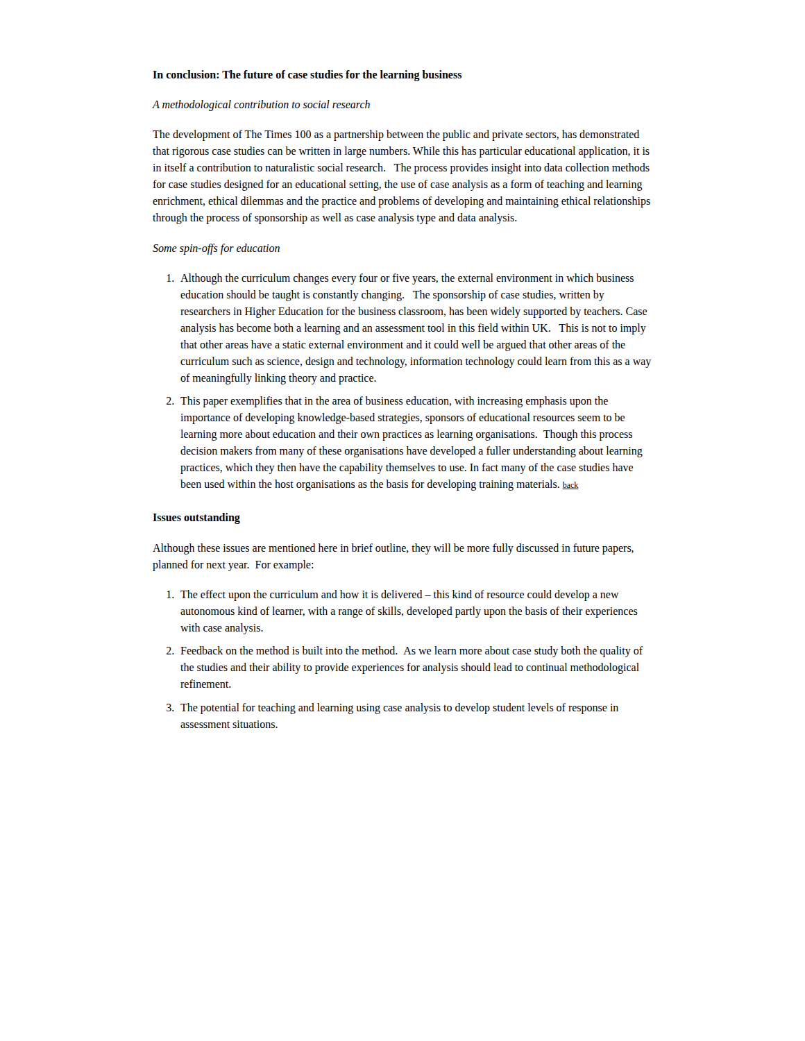In conclusion: The future of case studies for the learning business
A methodological contribution to social research
The development of The Times 100 as a partnership between the public and private sectors, has demonstrated that rigorous case studies can be written in large numbers. While this has particular educational application, it is in itself a contribution to naturalistic social research. The process provides insight into data collection methods for case studies designed for an educational setting, the use of case analysis as a form of teaching and learning enrichment, ethical dilemmas and the practice and problems of developing and maintaining ethical relationships through the process of sponsorship as well as case analysis type and data analysis.
Some spin-offs for education
Although the curriculum changes every four or five years, the external environment in which business education should be taught is constantly changing. The sponsorship of case studies, written by researchers in Higher Education for the business classroom, has been widely supported by teachers. Case analysis has become both a learning and an assessment tool in this field within UK. This is not to imply that other areas have a static external environment and it could well be argued that other areas of the curriculum such as science, design and technology, information technology could learn from this as a way of meaningfully linking theory and practice.
This paper exemplifies that in the area of business education, with increasing emphasis upon the importance of developing knowledge-based strategies, sponsors of educational resources seem to be learning more about education and their own practices as learning organisations. Though this process decision makers from many of these organisations have developed a fuller understanding about learning practices, which they then have the capability themselves to use. In fact many of the case studies have been used within the host organisations as the basis for developing training materials. back
Issues outstanding
Although these issues are mentioned here in brief outline, they will be more fully discussed in future papers, planned for next year. For example:
The effect upon the curriculum and how it is delivered – this kind of resource could develop a new autonomous kind of learner, with a range of skills, developed partly upon the basis of their experiences with case analysis.
Feedback on the method is built into the method. As we learn more about case study both the quality of the studies and their ability to provide experiences for analysis should lead to continual methodological refinement.
The potential for teaching and learning using case analysis to develop student levels of response in assessment situations.